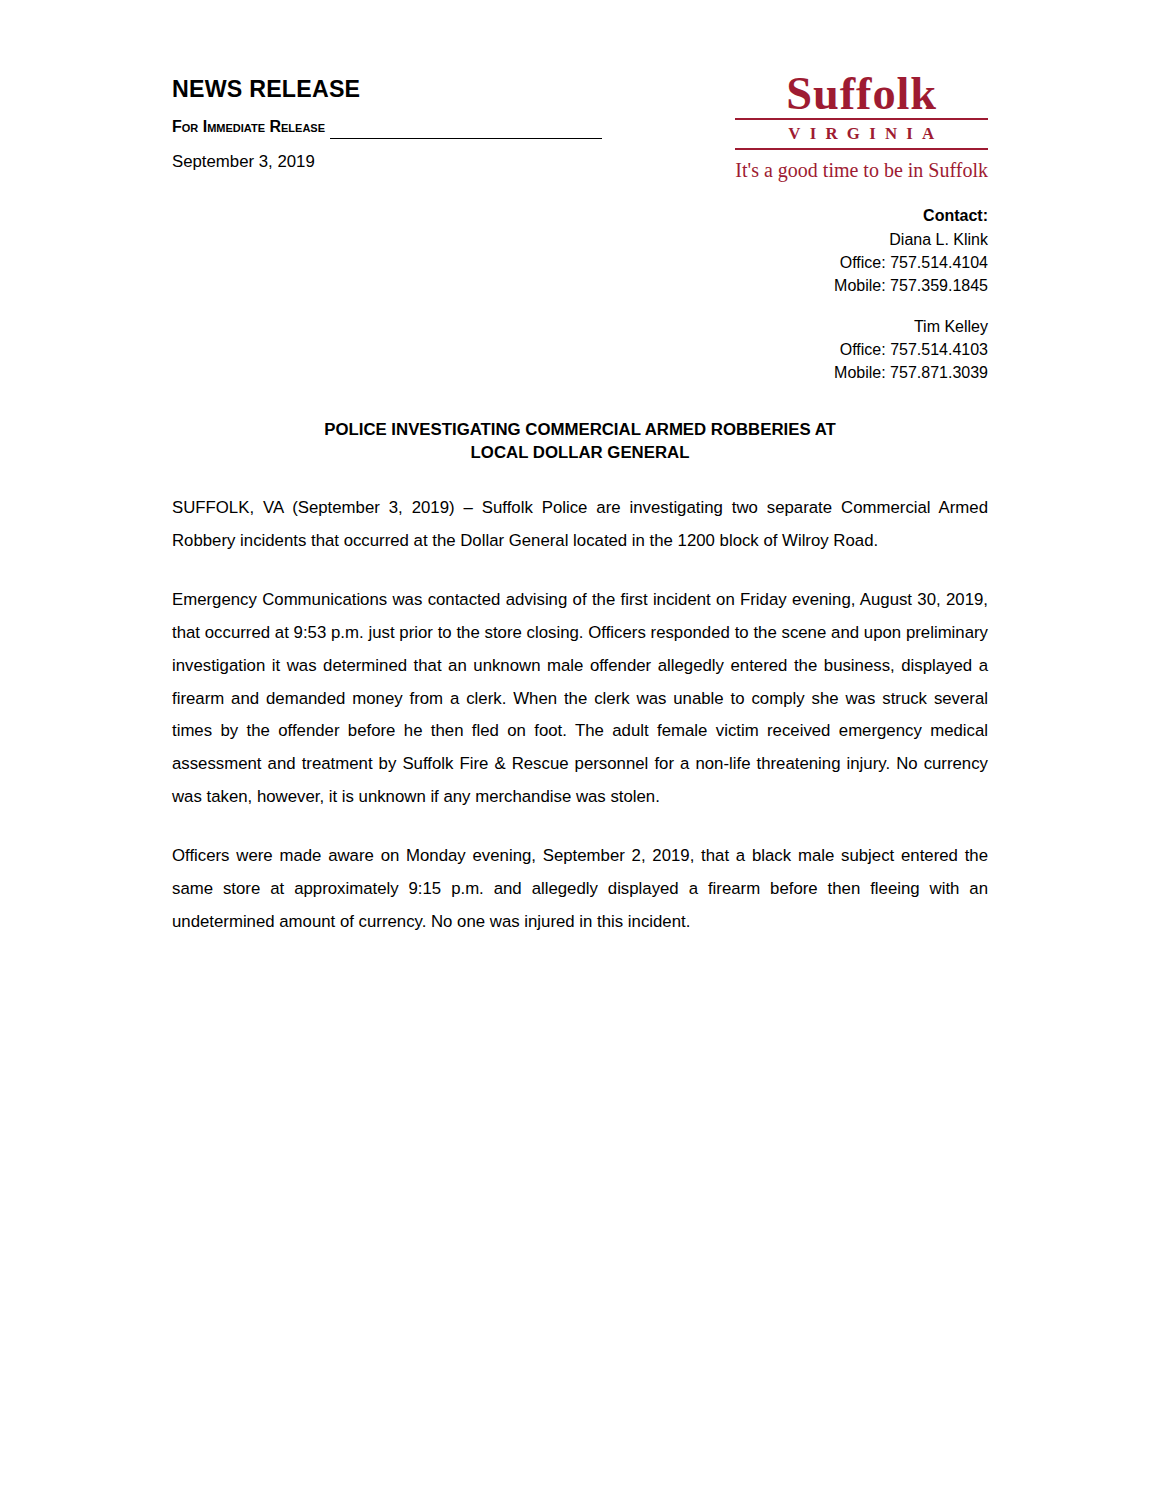NEWS RELEASE
For Immediate Release
September 3, 2019
Suffolk
VIRGINIA
It's a good time to be in Suffolk
Contact:
Diana L. Klink
Office: 757.514.4104
Mobile: 757.359.1845
Tim Kelley
Office: 757.514.4103
Mobile: 757.871.3039
Police Investigating Commercial Armed Robberies at
Local Dollar General
SUFFOLK, VA (September 3, 2019) – Suffolk Police are investigating two separate Commercial Armed Robbery incidents that occurred at the Dollar General located in the 1200 block of Wilroy Road.
Emergency Communications was contacted advising of the first incident on Friday evening, August 30, 2019, that occurred at 9:53 p.m. just prior to the store closing. Officers responded to the scene and upon preliminary investigation it was determined that an unknown male offender allegedly entered the business, displayed a firearm and demanded money from a clerk. When the clerk was unable to comply she was struck several times by the offender before he then fled on foot. The adult female victim received emergency medical assessment and treatment by Suffolk Fire & Rescue personnel for a non-life threatening injury. No currency was taken, however, it is unknown if any merchandise was stolen.
Officers were made aware on Monday evening, September 2, 2019, that a black male subject entered the same store at approximately 9:15 p.m. and allegedly displayed a firearm before then fleeing with an undetermined amount of currency. No one was injured in this incident.